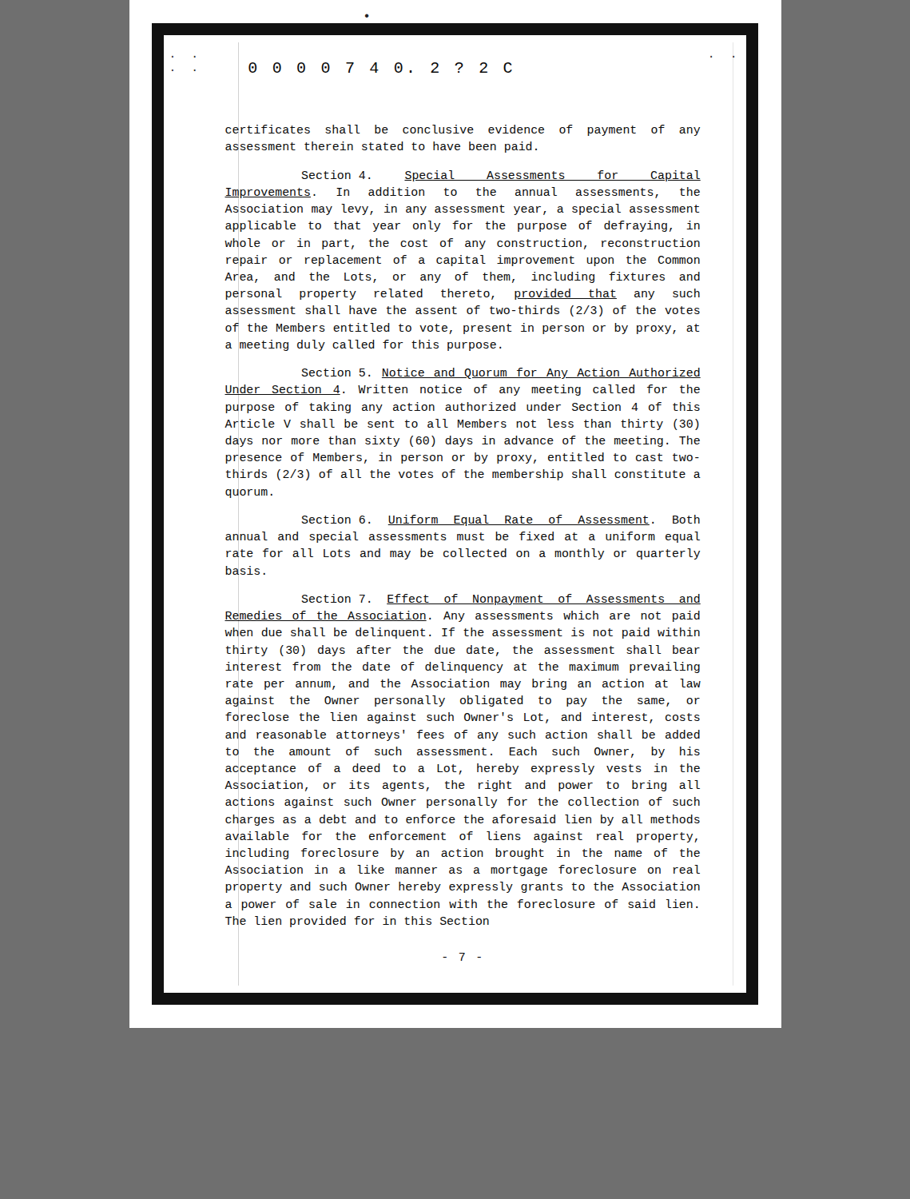•
. .
. .
. .
0 0 0 0 7 4 0. 2 ? 2 C
certificates shall be conclusive evidence of payment of any assessment therein stated to have been paid.
Section 4. Special Assessments for Capital Improvements. In addition to the annual assessments, the Association may levy, in any assessment year, a special assessment applicable to that year only for the purpose of defraying, in whole or in part, the cost of any construction, reconstruction repair or replacement of a capital improvement upon the Common Area, and the Lots, or any of them, including fixtures and personal property related thereto, provided that any such assessment shall have the assent of two-thirds (2/3) of the votes of the Members entitled to vote, present in person or by proxy, at a meeting duly called for this purpose.
Section 5. Notice and Quorum for Any Action Authorized Under Section 4. Written notice of any meeting called for the purpose of taking any action authorized under Section 4 of this Article V shall be sent to all Members not less than thirty (30) days nor more than sixty (60) days in advance of the meeting. The presence of Members, in person or by proxy, entitled to cast two-thirds (2/3) of all the votes of the membership shall constitute a quorum.
Section 6. Uniform Equal Rate of Assessment. Both annual and special assessments must be fixed at a uniform equal rate for all Lots and may be collected on a monthly or quarterly basis.
Section 7. Effect of Nonpayment of Assessments and Remedies of the Association. Any assessments which are not paid when due shall be delinquent. If the assessment is not paid within thirty (30) days after the due date, the assessment shall bear interest from the date of delinquency at the maximum prevailing rate per annum, and the Association may bring an action at law against the Owner personally obligated to pay the same, or foreclose the lien against such Owner's Lot, and interest, costs and reasonable attorneys' fees of any such action shall be added to the amount of such assessment. Each such Owner, by his acceptance of a deed to a Lot, hereby expressly vests in the Association, or its agents, the right and power to bring all actions against such Owner personally for the collection of such charges as a debt and to enforce the aforesaid lien by all methods available for the enforcement of liens against real property, including foreclosure by an action brought in the name of the Association in a like manner as a mortgage foreclosure on real property and such Owner hereby expressly grants to the Association a power of sale in connection with the foreclosure of said lien. The lien provided for in this Section
- 7 -